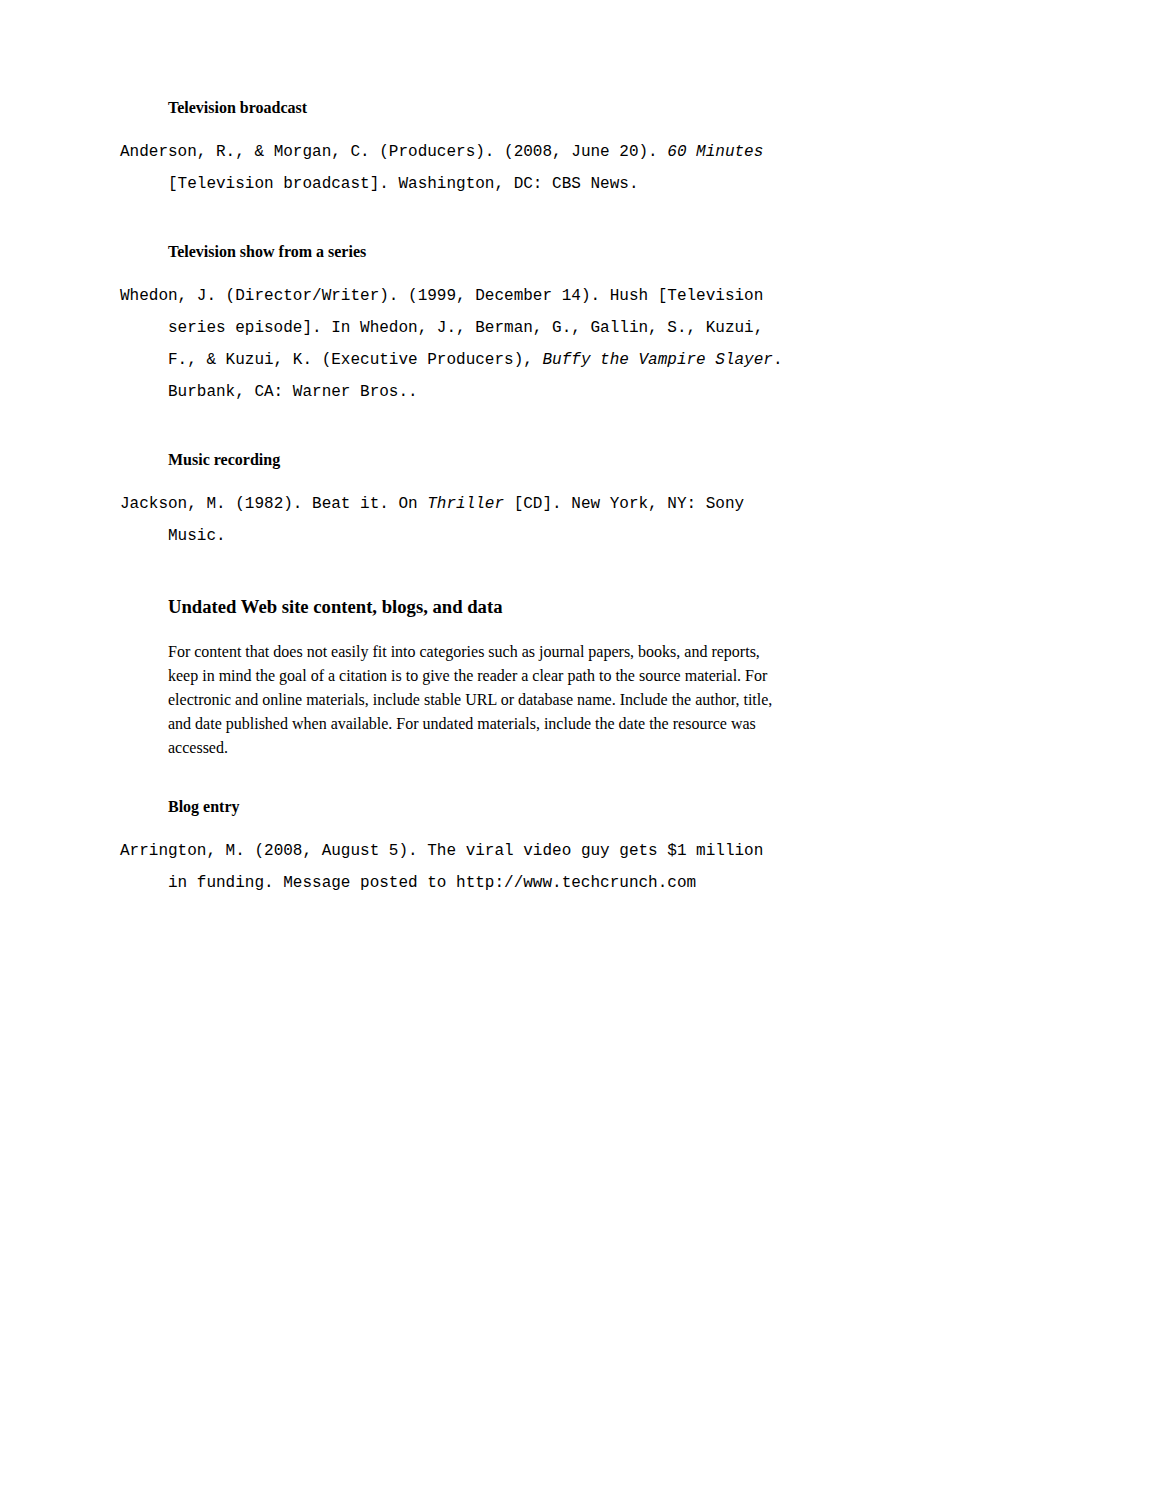Television broadcast
Anderson, R., & Morgan, C. (Producers). (2008, June 20). 60 Minutes [Television broadcast]. Washington, DC: CBS News.
Television show from a series
Whedon, J. (Director/Writer). (1999, December 14). Hush [Television series episode]. In Whedon, J., Berman, G., Gallin, S., Kuzui, F., & Kuzui, K. (Executive Producers), Buffy the Vampire Slayer. Burbank, CA: Warner Bros..
Music recording
Jackson, M. (1982). Beat it. On Thriller [CD]. New York, NY: Sony Music.
Undated Web site content, blogs, and data
For content that does not easily fit into categories such as journal papers, books, and reports, keep in mind the goal of a citation is to give the reader a clear path to the source material. For electronic and online materials, include stable URL or database name. Include the author, title, and date published when available. For undated materials, include the date the resource was accessed.
Blog entry
Arrington, M. (2008, August 5). The viral video guy gets $1 million in funding. Message posted to http://www.techcrunch.com